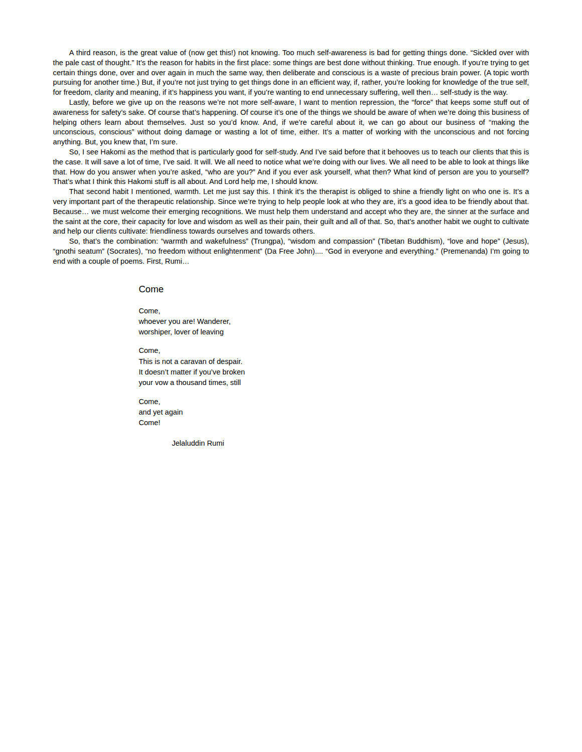A third reason, is the great value of (now get this!) not knowing. Too much self-awareness is bad for getting things done. “Sickled over with the pale cast of thought.” It’s the reason for habits in the first place: some things are best done without thinking. True enough. If you’re trying to get certain things done, over and over again in much the same way, then deliberate and conscious is a waste of precious brain power. (A topic worth pursuing for another time.) But, if you’re not just trying to get things done in an efficient way, if, rather, you’re looking for knowledge of the true self, for freedom, clarity and meaning, if it’s happiness you want, if you’re wanting to end unnecessary suffering, well then… self-study is the way.
Lastly, before we give up on the reasons we’re not more self-aware, I want to mention repression, the “force” that keeps some stuff out of awareness for safety’s sake. Of course that’s happening. Of course it’s one of the things we should be aware of when we’re doing this business of helping others learn about themselves. Just so you’d know. And, if we’re careful about it, we can go about our business of “making the unconscious, conscious” without doing damage or wasting a lot of time, either. It’s a matter of working with the unconscious and not forcing anything. But, you knew that, I’m sure.
So, I see Hakomi as the method that is particularly good for self-study. And I’ve said before that it behooves us to teach our clients that this is the case. It will save a lot of time, I’ve said. It will. We all need to notice what we’re doing with our lives. We all need to be able to look at things like that. How do you answer when you’re asked, “who are you?” And if you ever ask yourself, what then? What kind of person are you to yourself? That’s what I think this Hakomi stuff is all about. And Lord help me, I should know.
That second habit I mentioned, warmth. Let me just say this. I think it’s the therapist is obliged to shine a friendly light on who one is. It’s a very important part of the therapeutic relationship. Since we’re trying to help people look at who they are, it’s a good idea to be friendly about that. Because… we must welcome their emerging recognitions. We must help them understand and accept who they are, the sinner at the surface and the saint at the core, their capacity for love and wisdom as well as their pain, their guilt and all of that. So, that’s another habit we ought to cultivate and help our clients cultivate: friendliness towards ourselves and towards others.
So, that’s the combination: “warmth and wakefulness” (Trungpa), “wisdom and compassion” (Tibetan Buddhism), “love and hope” (Jesus), “gnothi seatum” (Socrates), “no freedom without enlightenment” (Da Free John).... “God in everyone and everything.” (Premenanda) I’m going to end with a couple of poems. First, Rumi…
Come
Come,
whoever you are! Wanderer,
worshiper, lover of leaving
Come,
This is not a caravan of despair.
It doesn’t matter if you’ve broken
your vow a thousand times, still
Come,
and yet again
Come!
Jelaluddin Rumi